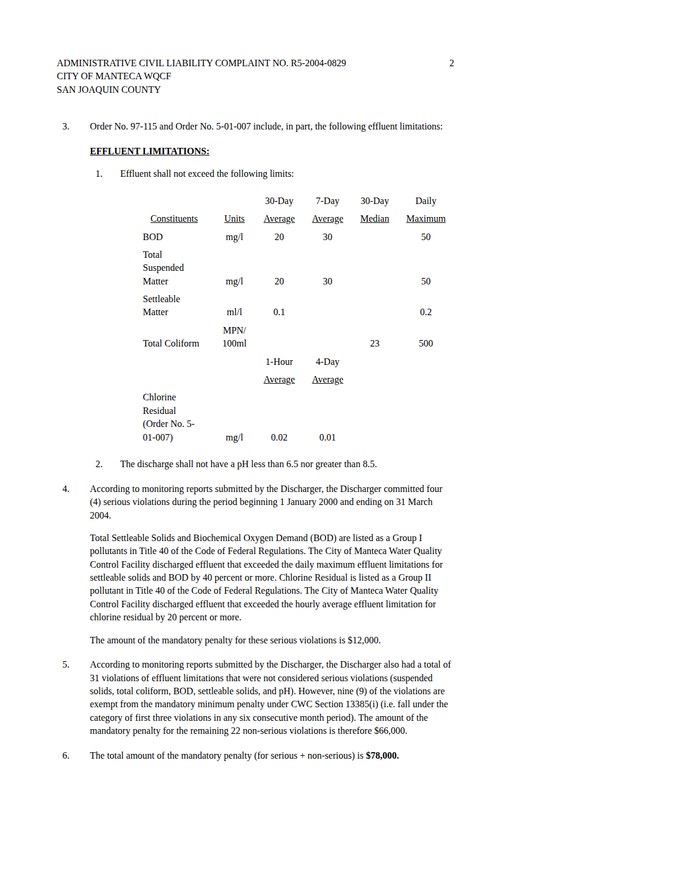2
ADMINISTRATIVE CIVIL LIABILITY COMPLAINT NO. R5-2004-0829
CITY OF MANTECA WQCF
SAN JOAQUIN COUNTY
3. Order No. 97-115 and Order No. 5-01-007 include, in part, the following effluent limitations:
EFFLUENT LIMITATIONS:
1. Effluent shall not exceed the following limits:
| | | 30-Day | 7-Day | 30-Day | Daily |
| --- | --- | --- | --- | --- | --- |
| Constituents | Units | Average | Average | Median | Maximum |
| BOD | mg/l | 20 | 30 | | 50 |
| Total Suspended Matter | mg/l | 20 | 30 | | 50 |
| Settleable Matter | ml/l | 0.1 | | | 0.2 |
| Total Coliform | MPN/ 100ml | | | 23 | 500 |
| | | 1-Hour | 4-Day | | |
| | | Average | Average | | |
| Chlorine Residual (Order No. 5-01-007) | mg/l | 0.02 | 0.01 | | |
2. The discharge shall not have a pH less than 6.5 nor greater than 8.5.
4. According to monitoring reports submitted by the Discharger, the Discharger committed four (4) serious violations during the period beginning 1 January 2000 and ending on 31 March 2004.
Total Settleable Solids and Biochemical Oxygen Demand (BOD) are listed as a Group I pollutants in Title 40 of the Code of Federal Regulations. The City of Manteca Water Quality Control Facility discharged effluent that exceeded the daily maximum effluent limitations for settleable solids and BOD by 40 percent or more. Chlorine Residual is listed as a Group II pollutant in Title 40 of the Code of Federal Regulations. The City of Manteca Water Quality Control Facility discharged effluent that exceeded the hourly average effluent limitation for chlorine residual by 20 percent or more.
The amount of the mandatory penalty for these serious violations is $12,000.
5. According to monitoring reports submitted by the Discharger, the Discharger also had a total of 31 violations of effluent limitations that were not considered serious violations (suspended solids, total coliform, BOD, settleable solids, and pH). However, nine (9) of the violations are exempt from the mandatory minimum penalty under CWC Section 13385(i) (i.e. fall under the category of first three violations in any six consecutive month period). The amount of the mandatory penalty for the remaining 22 non-serious violations is therefore $66,000.
6. The total amount of the mandatory penalty (for serious + non-serious) is $78,000.